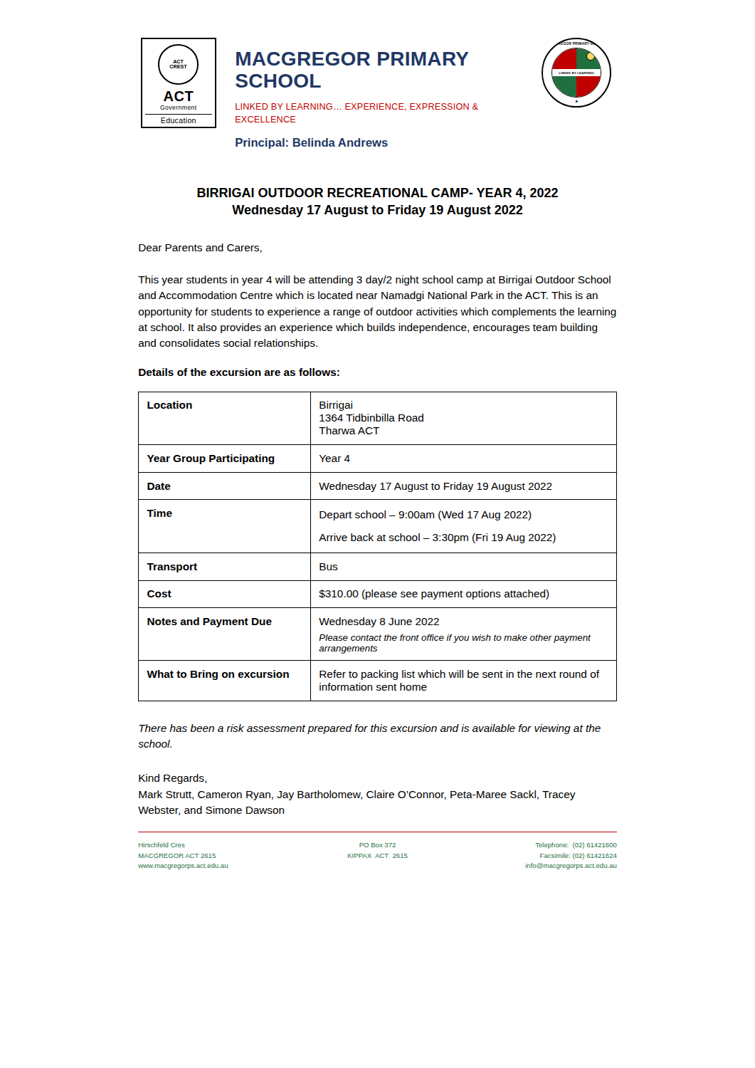ACT
CREST
ACT
Government
Education
MACGREGOR PRIMARY SCHOOL
LINKED BY LEARNING… EXPERIENCE, EXPRESSION & EXCELLENCE
Principal: Belinda Andrews
MACGREGOR PRIMARY SCHOOL
LINKED BY LEARNING
★
BIRRIGAI OUTDOOR RECREATIONAL CAMP- YEAR 4, 2022 Wednesday 17 August to Friday 19 August 2022
Dear Parents and Carers,
This year students in year 4 will be attending 3 day/2 night school camp at Birrigai Outdoor School and Accommodation Centre which is located near Namadgi National Park in the ACT. This is an opportunity for students to experience a range of outdoor activities which complements the learning at school. It also provides an experience which builds independence, encourages team building and consolidates social relationships.
Details of the excursion are as follows:
| Location | Birrigai 1364 Tidbinbilla Road Tharwa ACT |
| Year Group Participating | Year 4 |
| Date | Wednesday 17 August to Friday 19 August 2022 |
| Time | Depart school – 9:00am (Wed 17 Aug 2022) Arrive back at school – 3:30pm (Fri 19 Aug 2022) |
| Transport | Bus |
| Cost | $310.00 (please see payment options attached) |
| Notes and Payment Due | Wednesday 8 June 2022 Please contact the front office if you wish to make other payment arrangements |
| What to Bring on excursion | Refer to packing list which will be sent in the next round of information sent home |
There has been a risk assessment prepared for this excursion and is available for viewing at the school.
Kind Regards,
Mark Strutt, Cameron Ryan, Jay Bartholomew, Claire O’Connor, Peta-Maree Sackl, Tracey Webster, and Simone Dawson
Hirschfeld Cres
MACGREGOR ACT 2615
www.macgregorps.act.edu.au
PO Box 372
KIPPAX ACT 2615
Telephone: (02) 61421600
Facsimile: (02) 61421624
info@macgregorps.act.edu.au